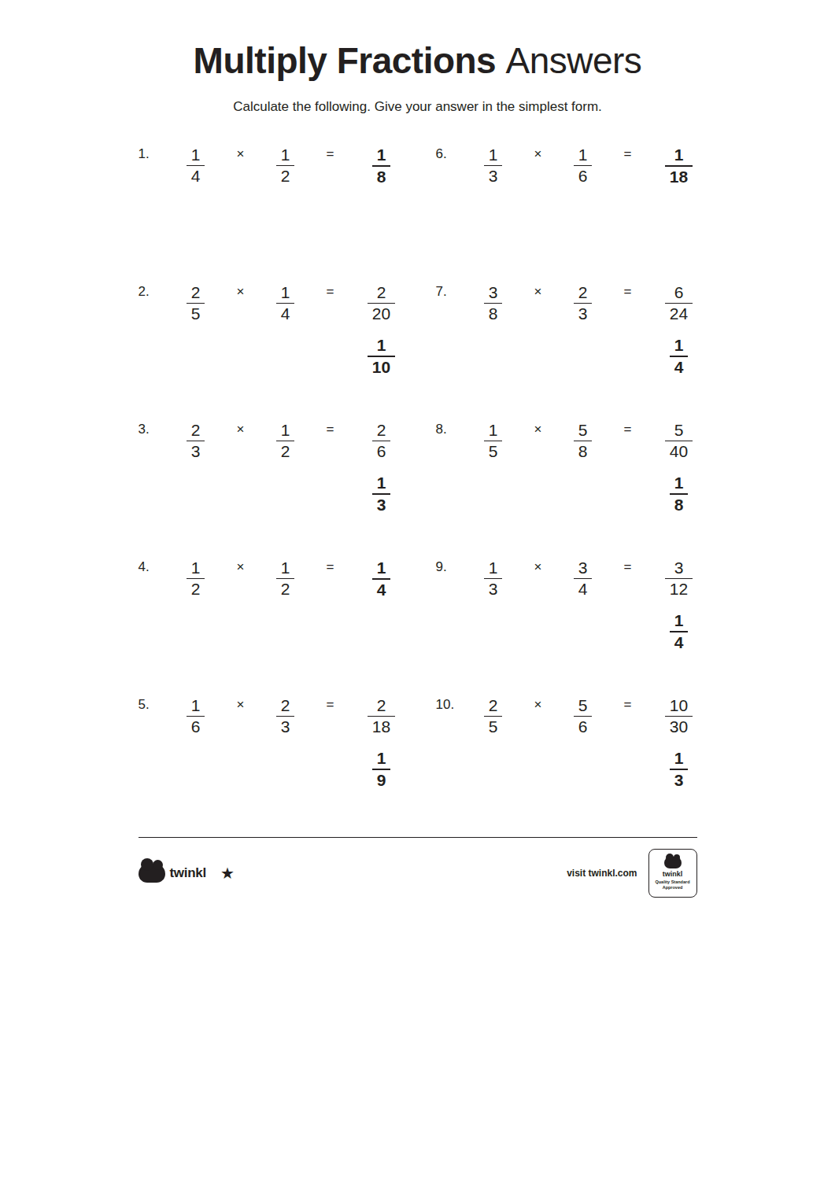Multiply Fractions Answers
Calculate the following. Give your answer in the simplest form.
| 1. | 1 4 | × | 1 2 | = | 1 8 | | 6. | 1 3 | × | 1 6 | = | 1 18 |
| 2. | 2 5 | × | 1 4 | = | 2 20 1 10 | | 7. | 3 8 | × | 2 3 | = | 6 24 1 4 |
| 3. | 2 3 | × | 1 2 | = | 2 6 1 3 | | 8. | 1 5 | × | 5 8 | = | 5 40 1 8 |
| 4. | 1 2 | × | 1 2 | = | 1 4 | | 9. | 1 3 | × | 3 4 | = | 3 12 1 4 |
| 5. | 1 6 | × | 2 3 | = | 2 18 1 9 | | 10. | 2 5 | × | 5 6 | = | 10 30 1 3 |
twinkl
★
visit twinkl.com
twinkl
Quality Standard
Approved